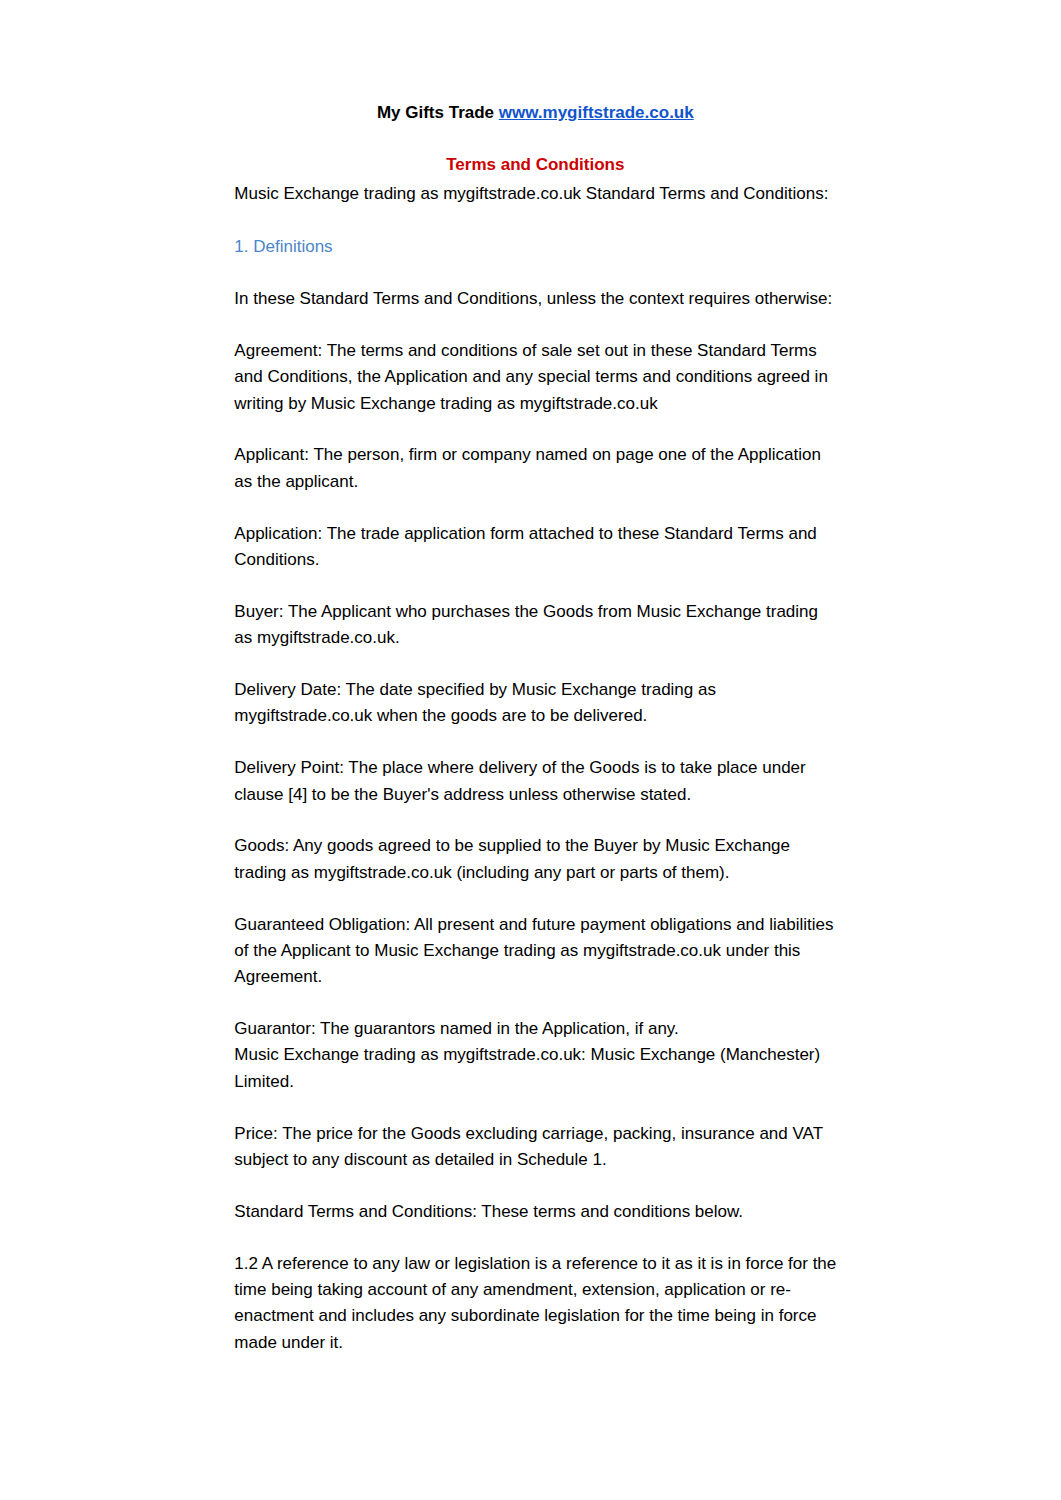My Gifts Trade www.mygiftstrade.co.uk
Terms and Conditions
Music Exchange trading as mygiftstrade.co.uk Standard Terms and Conditions:
1. Definitions
In these Standard Terms and Conditions, unless the context requires otherwise:
Agreement: The terms and conditions of sale set out in these Standard Terms and Conditions, the Application and any special terms and conditions agreed in writing by Music Exchange trading as mygiftstrade.co.uk
Applicant: The person, firm or company named on page one of the Application as the applicant.
Application: The trade application form attached to these Standard Terms and Conditions.
Buyer: The Applicant who purchases the Goods from Music Exchange trading as mygiftstrade.co.uk.
Delivery Date: The date specified by Music Exchange trading as mygiftstrade.co.uk when the goods are to be delivered.
Delivery Point: The place where delivery of the Goods is to take place under clause [4] to be the Buyer's address unless otherwise stated.
Goods: Any goods agreed to be supplied to the Buyer by Music Exchange trading as mygiftstrade.co.uk (including any part or parts of them).
Guaranteed Obligation: All present and future payment obligations and liabilities of the Applicant to Music Exchange trading as mygiftstrade.co.uk under this Agreement.
Guarantor: The guarantors named in the Application, if any.
Music Exchange trading as mygiftstrade.co.uk: Music Exchange (Manchester) Limited.
Price: The price for the Goods excluding carriage, packing, insurance and VAT subject to any discount as detailed in Schedule 1.
Standard Terms and Conditions: These terms and conditions below.
1.2 A reference to any law or legislation is a reference to it as it is in force for the time being taking account of any amendment, extension, application or re-enactment and includes any subordinate legislation for the time being in force made under it.